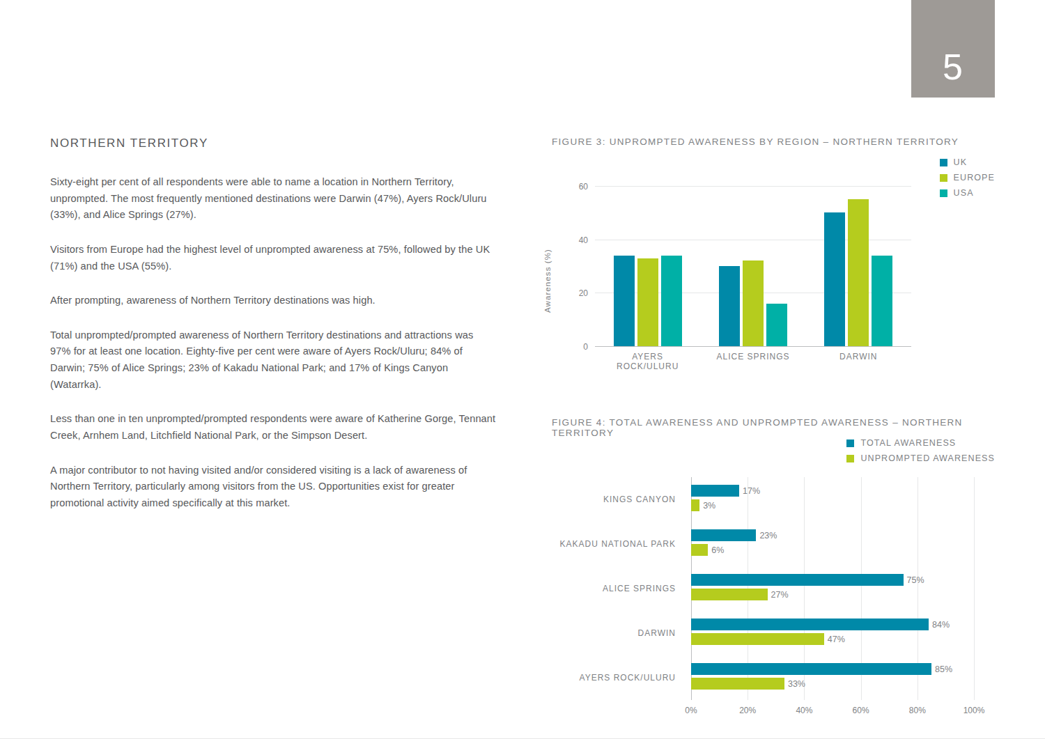5
Northern Territory
Sixty-eight per cent of all respondents were able to name a location in Northern Territory, unprompted. The most frequently mentioned destinations were Darwin (47%), Ayers Rock/Uluru (33%), and Alice Springs (27%).
Visitors from Europe had the highest level of unprompted awareness at 75%, followed by the UK (71%) and the USA (55%).
After prompting, awareness of Northern Territory destinations was high.
Total unprompted/prompted awareness of Northern Territory destinations and attractions was 97% for at least one location. Eighty-five per cent were aware of Ayers Rock/Uluru; 84% of Darwin; 75% of Alice Springs; 23% of Kakadu National Park; and 17% of Kings Canyon (Watarrka).
Less than one in ten unprompted/prompted respondents were aware of Katherine Gorge, Tennant Creek, Arnhem Land, Litchfield National Park, or the Simpson Desert.
A major contributor to not having visited and/or considered visiting is a lack of awareness of Northern Territory, particularly among visitors from the US. Opportunities exist for greater promotional activity aimed specifically at this market.
Figure 3: Unprompted awareness by region – Northern Territory
UK
Europe
USA
Awareness (%)
60
40
20
0
Ayers Rock/Uluru
Alice Springs
Darwin
Figure 4: Total awareness and unprompted awareness – Northern Territory
Total awareness
Unprompted awareness
Kings Canyon
17%
3%
Kakadu National Park
23%
6%
Alice Springs
75%
27%
Darwin
84%
47%
Ayers Rock/Uluru
85%
33%
0%
20%
40%
60%
80%
100%